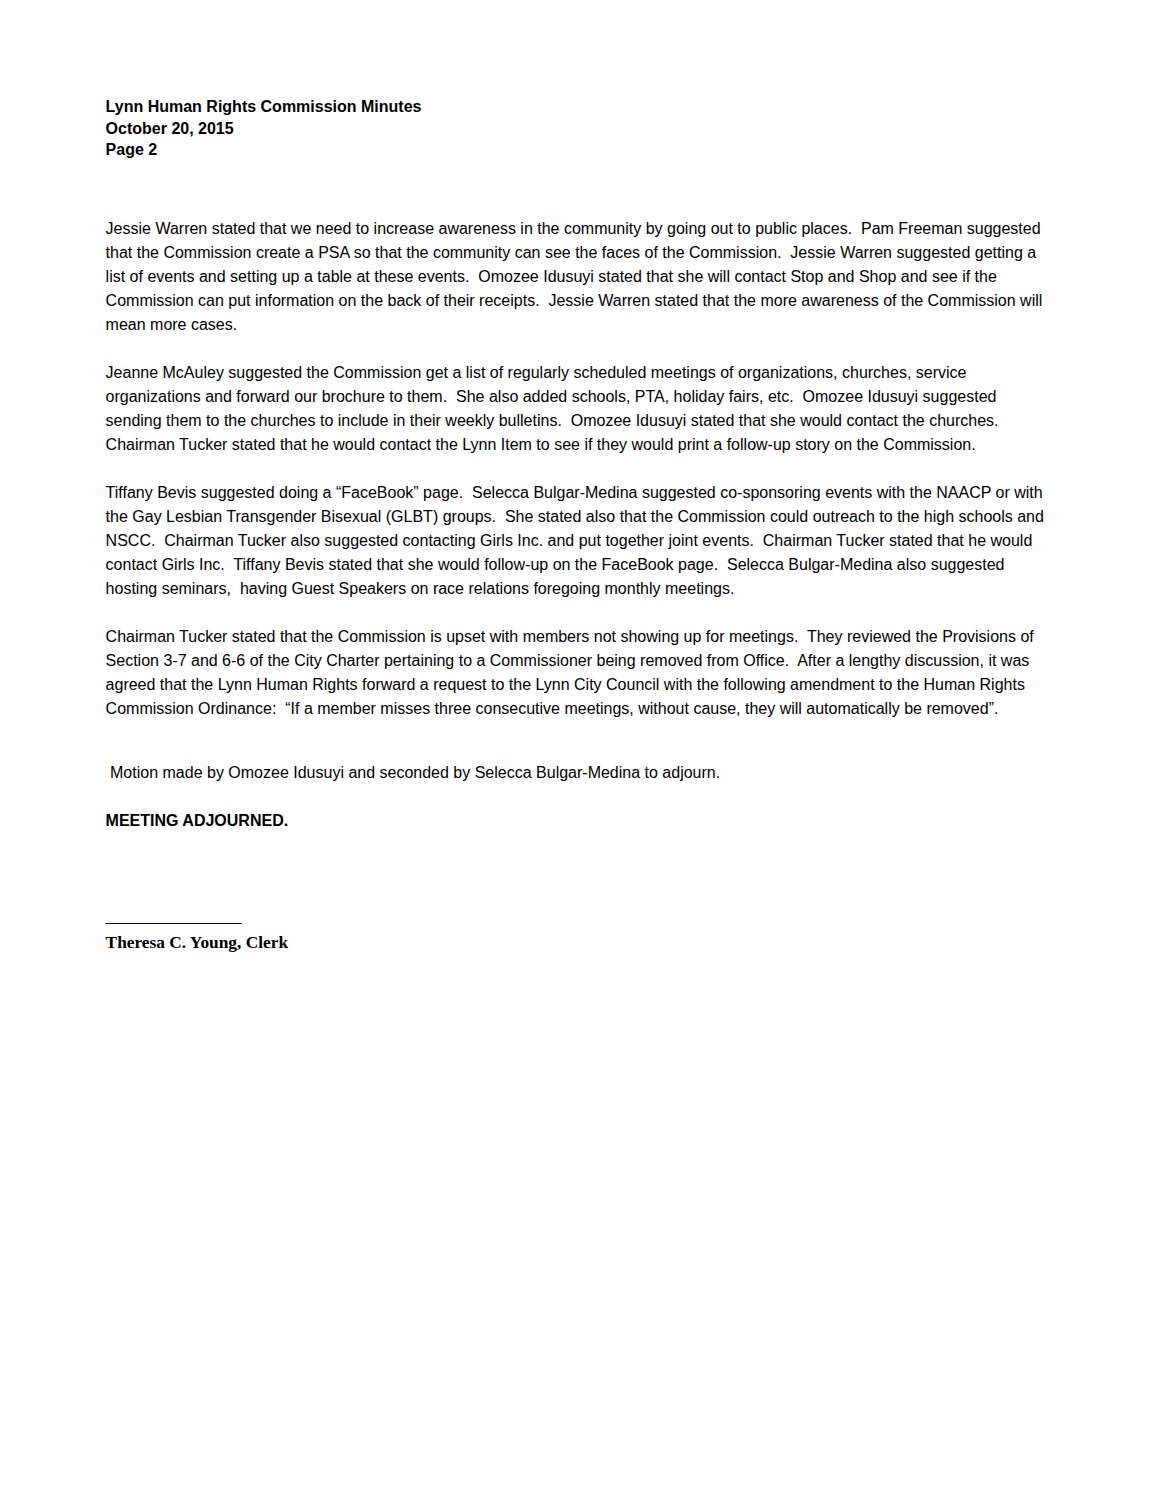Lynn Human Rights Commission Minutes
October 20, 2015
Page 2
Jessie Warren stated that we need to increase awareness in the community by going out to public places. Pam Freeman suggested that the Commission create a PSA so that the community can see the faces of the Commission. Jessie Warren suggested getting a list of events and setting up a table at these events. Omozee Idusuyi stated that she will contact Stop and Shop and see if the Commission can put information on the back of their receipts. Jessie Warren stated that the more awareness of the Commission will mean more cases.
Jeanne McAuley suggested the Commission get a list of regularly scheduled meetings of organizations, churches, service organizations and forward our brochure to them. She also added schools, PTA, holiday fairs, etc. Omozee Idusuyi suggested sending them to the churches to include in their weekly bulletins. Omozee Idusuyi stated that she would contact the churches.
Chairman Tucker stated that he would contact the Lynn Item to see if they would print a follow-up story on the Commission.
Tiffany Bevis suggested doing a “FaceBook” page. Selecca Bulgar-Medina suggested co-sponsoring events with the NAACP or with the Gay Lesbian Transgender Bisexual (GLBT) groups. She stated also that the Commission could outreach to the high schools and NSCC. Chairman Tucker also suggested contacting Girls Inc. and put together joint events. Chairman Tucker stated that he would contact Girls Inc. Tiffany Bevis stated that she would follow-up on the FaceBook page. Selecca Bulgar-Medina also suggested hosting seminars, having Guest Speakers on race relations foregoing monthly meetings.
Chairman Tucker stated that the Commission is upset with members not showing up for meetings. They reviewed the Provisions of Section 3-7 and 6-6 of the City Charter pertaining to a Commissioner being removed from Office. After a lengthy discussion, it was agreed that the Lynn Human Rights forward a request to the Lynn City Council with the following amendment to the Human Rights Commission Ordinance: “If a member misses three consecutive meetings, without cause, they will automatically be removed”.
Motion made by Omozee Idusuyi and seconded by Selecca Bulgar-Medina to adjourn.
MEETING ADJOURNED.
_________________
Theresa C. Young, Clerk